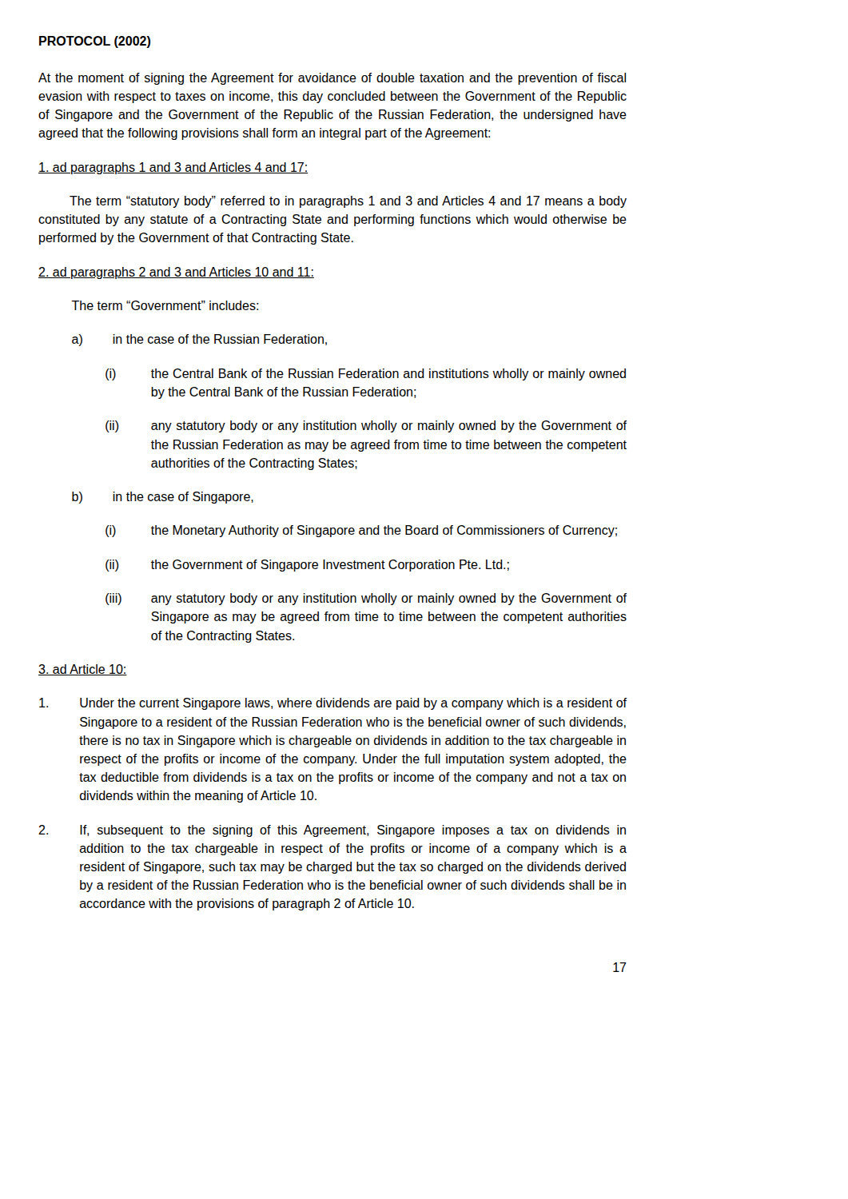PROTOCOL (2002)
At the moment of signing the Agreement for avoidance of double taxation and the prevention of fiscal evasion with respect to taxes on income, this day concluded between the Government of the Republic of Singapore and the Government of the Republic of the Russian Federation, the undersigned have agreed that the following provisions shall form an integral part of the Agreement:
1. ad paragraphs 1 and 3 and Articles 4 and 17:
The term “statutory body” referred to in paragraphs 1 and 3 and Articles 4 and 17 means a body constituted by any statute of a Contracting State and performing functions which would otherwise be performed by the Government of that Contracting State.
2. ad paragraphs 2 and 3 and Articles 10 and 11:
The term “Government” includes:
a) in the case of the Russian Federation,
(i) the Central Bank of the Russian Federation and institutions wholly or mainly owned by the Central Bank of the Russian Federation;
(ii) any statutory body or any institution wholly or mainly owned by the Government of the Russian Federation as may be agreed from time to time between the competent authorities of the Contracting States;
b) in the case of Singapore,
(i) the Monetary Authority of Singapore and the Board of Commissioners of Currency;
(ii) the Government of Singapore Investment Corporation Pte. Ltd.;
(iii) any statutory body or any institution wholly or mainly owned by the Government of Singapore as may be agreed from time to time between the competent authorities of the Contracting States.
3. ad Article 10:
1. Under the current Singapore laws, where dividends are paid by a company which is a resident of Singapore to a resident of the Russian Federation who is the beneficial owner of such dividends, there is no tax in Singapore which is chargeable on dividends in addition to the tax chargeable in respect of the profits or income of the company. Under the full imputation system adopted, the tax deductible from dividends is a tax on the profits or income of the company and not a tax on dividends within the meaning of Article 10.
2. If, subsequent to the signing of this Agreement, Singapore imposes a tax on dividends in addition to the tax chargeable in respect of the profits or income of a company which is a resident of Singapore, such tax may be charged but the tax so charged on the dividends derived by a resident of the Russian Federation who is the beneficial owner of such dividends shall be in accordance with the provisions of paragraph 2 of Article 10.
17